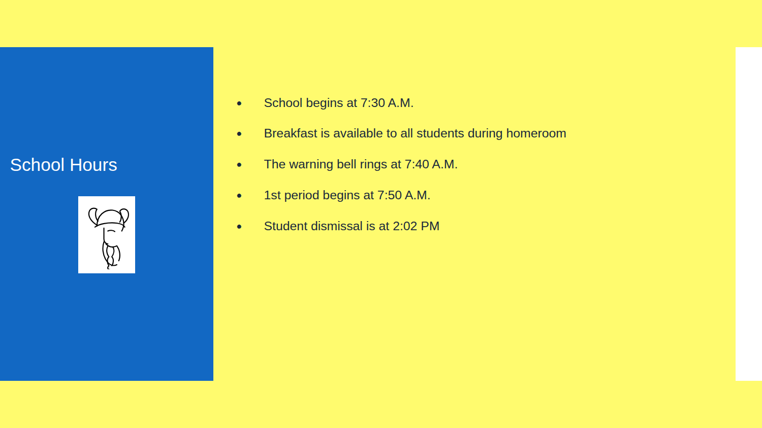School Hours
School begins at 7:30 A.M.
Breakfast is available to all students during homeroom
The warning bell rings at 7:40 A.M.
1st period begins at 7:50 A.M.
Student dismissal is at 2:02 PM